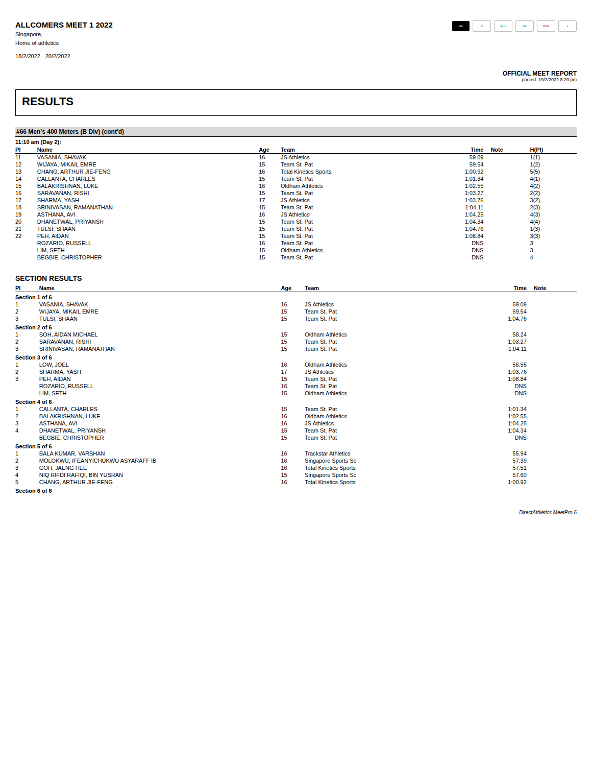ALLCOMERS MEET 1 2022
Singapore,
Home of athletics
18/2/2022 - 20/2/2022
UA C 99.co SG RUN ★
OFFICIAL MEET REPORT
printed: 19/2/2022 8:20 pm
RESULTS
#66 Men's 400 Meters (B Div) (cont'd)
11:10 am (Day 2):
| Pl | Name | Age | Team | Time | Note | H(Pl) |
| --- | --- | --- | --- | --- | --- | --- |
| 11 | VASANIA, SHAVAK | 16 | JS Athletics | 59.09 | | 1(1) |
| 12 | WIJAYA, MIKAIL EMRE | 15 | Team St. Pat | 59.54 | | 1(2) |
| 13 | CHANG, ARTHUR JIE-FENG | 16 | Total Kinetics Sports | 1:00.92 | | 5(5) |
| 14 | CALLANTA, CHARLES | 15 | Team St. Pat | 1:01.34 | | 4(1) |
| 15 | BALAKRISHNAN, LUKE | 16 | Oldham Athletics | 1:02.55 | | 4(2) |
| 16 | SARAVANAN, RISHI | 15 | Team St. Pat | 1:03.27 | | 2(2) |
| 17 | SHARMA, YASH | 17 | JS Athletics | 1:03.76 | | 3(2) |
| 18 | SRINIVASAN, RAMANATHAN | 15 | Team St. Pat | 1:04.11 | | 2(3) |
| 19 | ASTHANA, AVI | 16 | JS Athletics | 1:04.25 | | 4(3) |
| 20 | DHANETWAL, PRIYANSH | 15 | Team St. Pat | 1:04.34 | | 4(4) |
| 21 | TULSI, SHAAN | 15 | Team St. Pat | 1:04.76 | | 1(3) |
| 22 | PEH, AIDAN | 15 | Team St. Pat | 1:08.84 | | 3(3) |
| | ROZARIO, RUSSELL | 16 | Team St. Pat | DNS | | 3 |
| | LIM, SETH | 15 | Oldham Athletics | DNS | | 3 |
| | BEGBIE, CHRISTOPHER | 15 | Team St. Pat | DNS | | 4 |
SECTION RESULTS
| Pl | Name | Age | Team | Time | Note |
| --- | --- | --- | --- | --- | --- |
| Section 1 of 6 |
| 1 | VASANIA, SHAVAK | 16 | JS Athletics | 59.09 | |
| 2 | WIJAYA, MIKAIL EMRE | 15 | Team St. Pat | 59.54 | |
| 3 | TULSI, SHAAN | 15 | Team St. Pat | 1:04.76 | |
| Section 2 of 6 |
| 1 | SOH, AIDAN MICHAEL | 15 | Oldham Athletics | 58.24 | |
| 2 | SARAVANAN, RISHI | 15 | Team St. Pat | 1:03.27 | |
| 3 | SRINIVASAN, RAMANATHAN | 15 | Team St. Pat | 1:04.11 | |
| Section 3 of 6 |
| 1 | LOW, JOEL | 16 | Oldham Athletics | 56.55 | |
| 2 | SHARMA, YASH | 17 | JS Athletics | 1:03.76 | |
| 3 | PEH, AIDAN | 15 | Team St. Pat | 1:08.84 | |
| | ROZARIO, RUSSELL | 16 | Team St. Pat | DNS | |
| | LIM, SETH | 15 | Oldham Athletics | DNS | |
| Section 4 of 6 |
| 1 | CALLANTA, CHARLES | 15 | Team St. Pat | 1:01.34 | |
| 2 | BALAKRISHNAN, LUKE | 16 | Oldham Athletics | 1:02.55 | |
| 3 | ASTHANA, AVI | 16 | JS Athletics | 1:04.25 | |
| 4 | DHANETWAL, PRIYANSH | 15 | Team St. Pat | 1:04.34 | |
| | BEGBIE, CHRISTOPHER | 15 | Team St. Pat | DNS | |
| Section 5 of 6 |
| 1 | BALA KUMAR, VARSHAN | 16 | Trackstar Athletics | 55.94 | |
| 2 | MOLOKWU, IFEANYICHUKWU ASYARAFF IB | 16 | Singapore Sports Sc | 57.39 | |
| 3 | GOH, JAENG HEE | 16 | Total Kinetics Sports | 57.51 | |
| 4 | NIQ RIFDI RAFIQI, BIN YUSRAN | 15 | Singapore Sports Sc | 57.60 | |
| 5 | CHANG, ARTHUR JIE-FENG | 16 | Total Kinetics Sports | 1:00.92 | |
| Section 6 of 6 |
DirectAthletics MeetPro 6